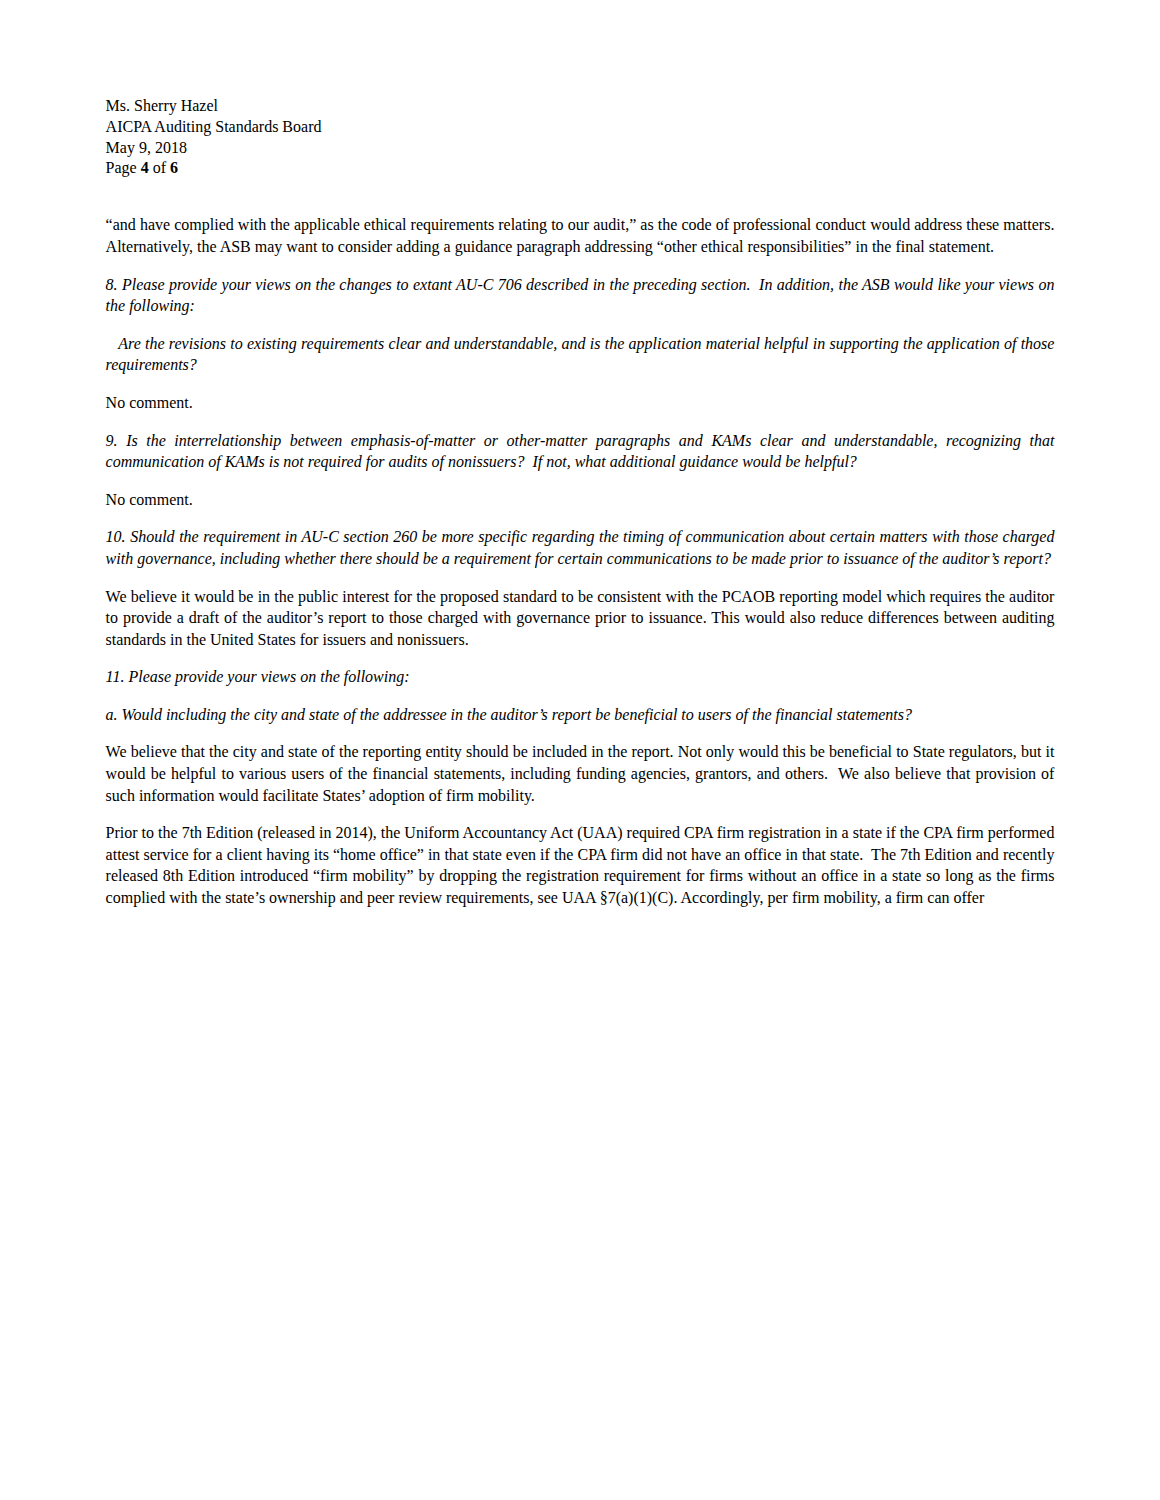Ms. Sherry Hazel
AICPA Auditing Standards Board
May 9, 2018
Page 4 of 6
“and have complied with the applicable ethical requirements relating to our audit,” as the code of professional conduct would address these matters. Alternatively, the ASB may want to consider adding a guidance paragraph addressing “other ethical responsibilities” in the final statement.
8. Please provide your views on the changes to extant AU-C 706 described in the preceding section. In addition, the ASB would like your views on the following:
Are the revisions to existing requirements clear and understandable, and is the application material helpful in supporting the application of those requirements?
No comment.
9. Is the interrelationship between emphasis-of-matter or other-matter paragraphs and KAMs clear and understandable, recognizing that communication of KAMs is not required for audits of nonissuers? If not, what additional guidance would be helpful?
No comment.
10. Should the requirement in AU-C section 260 be more specific regarding the timing of communication about certain matters with those charged with governance, including whether there should be a requirement for certain communications to be made prior to issuance of the auditor’s report?
We believe it would be in the public interest for the proposed standard to be consistent with the PCAOB reporting model which requires the auditor to provide a draft of the auditor’s report to those charged with governance prior to issuance. This would also reduce differences between auditing standards in the United States for issuers and nonissuers.
11. Please provide your views on the following:
a. Would including the city and state of the addressee in the auditor’s report be beneficial to users of the financial statements?
We believe that the city and state of the reporting entity should be included in the report. Not only would this be beneficial to State regulators, but it would be helpful to various users of the financial statements, including funding agencies, grantors, and others. We also believe that provision of such information would facilitate States’ adoption of firm mobility.
Prior to the 7th Edition (released in 2014), the Uniform Accountancy Act (UAA) required CPA firm registration in a state if the CPA firm performed attest service for a client having its “home office” in that state even if the CPA firm did not have an office in that state. The 7th Edition and recently released 8th Edition introduced “firm mobility” by dropping the registration requirement for firms without an office in a state so long as the firms complied with the state’s ownership and peer review requirements, see UAA §7(a)(1)(C). Accordingly, per firm mobility, a firm can offer